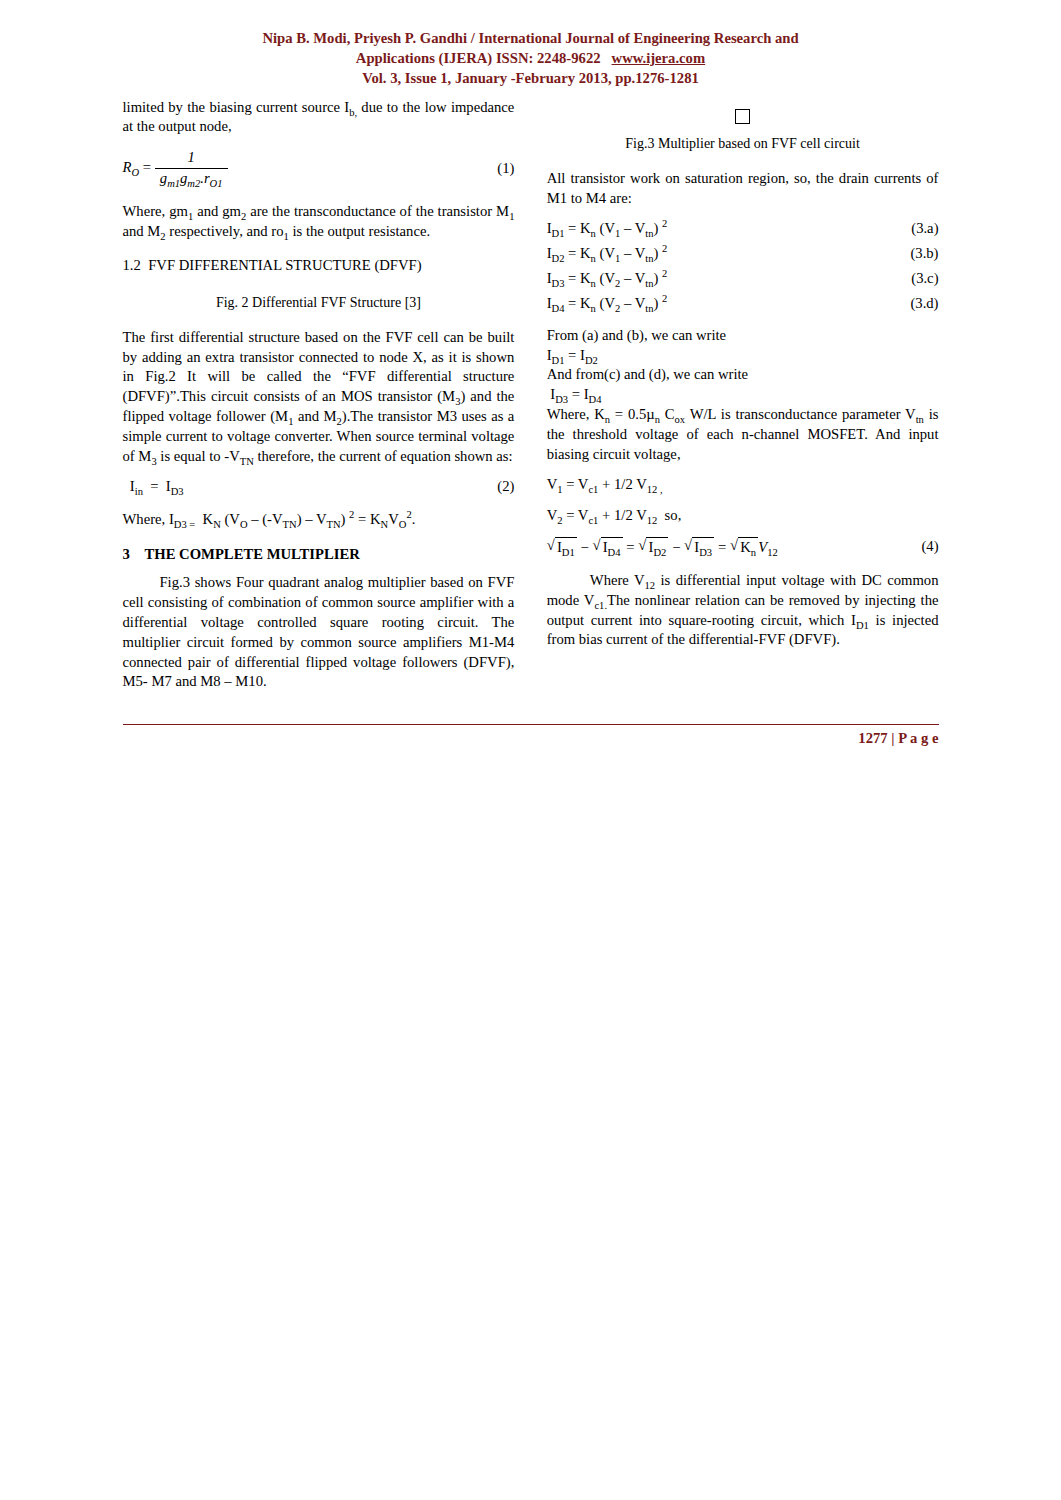Nipa B. Modi, Priyesh P. Gandhi / International Journal of Engineering Research and Applications (IJERA) ISSN: 2248-9622 www.ijera.com Vol. 3, Issue 1, January -February 2013, pp.1276-1281
limited by the biasing current source Ib, due to the low impedance at the output node,
RO = 1 gm1gm2.rO1
(1)
Where, gm1 and gm2 are the transconductance of the transistor M1 and M2 respectively, and ro1 is the output resistance.
1.2 FVF DIFFERENTIAL STRUCTURE (DFVF)
Fig. 2 Differential FVF Structure [3]
The first differential structure based on the FVF cell can be built by adding an extra transistor connected to node X, as it is shown in Fig.2 It will be called the “FVF differential structure (DFVF)”.This circuit consists of an MOS transistor (M3) and the flipped voltage follower (M1 and M2).The transistor M3 uses as a simple current to voltage converter. When source terminal voltage of M3 is equal to -VTN therefore, the current of equation shown as:
Iin = ID3
(2)
Where, ID3 = KN (VO – (-VTN) – VTN) 2 = KNVO2.
3 THE COMPLETE MULTIPLIER
Fig.3 shows Four quadrant analog multiplier based on FVF cell consisting of combination of common source amplifier with a differential voltage controlled square rooting circuit. The multiplier circuit formed by common source amplifiers M1-M4 connected pair of differential flipped voltage followers (DFVF), M5- M7 and M8 – M10.
Fig.3 Multiplier based on FVF cell circuit
All transistor work on saturation region, so, the drain currents of M1 to M4 are:
ID1 = Kn (V1 – Vtn) 2 (3.a)
ID2 = Kn (V1 – Vtn) 2 (3.b)
ID3 = Kn (V2 – Vtn) 2 (3.c)
ID4 = Kn (V2 – Vtn) 2 (3.d)
From (a) and (b), we can write
ID1 = ID2
And from(c) and (d), we can write
ID3 = ID4
Where, Kn = 0.5µn Cox W/L is transconductance parameter Vtn is the threshold voltage of each n-channel MOSFET. And input biasing circuit voltage,
V1 = Vc1 + 1/2 V12 ,
V2 = Vc1 + 1/2 V12 so,
ID1 − ID4 = ID2 − ID3 = Kn V12
(4)
Where V12 is differential input voltage with DC common mode Vc1.The nonlinear relation can be removed by injecting the output current into square-rooting circuit, which ID1 is injected from bias current of the differential-FVF (DFVF).
1277 | P a g e